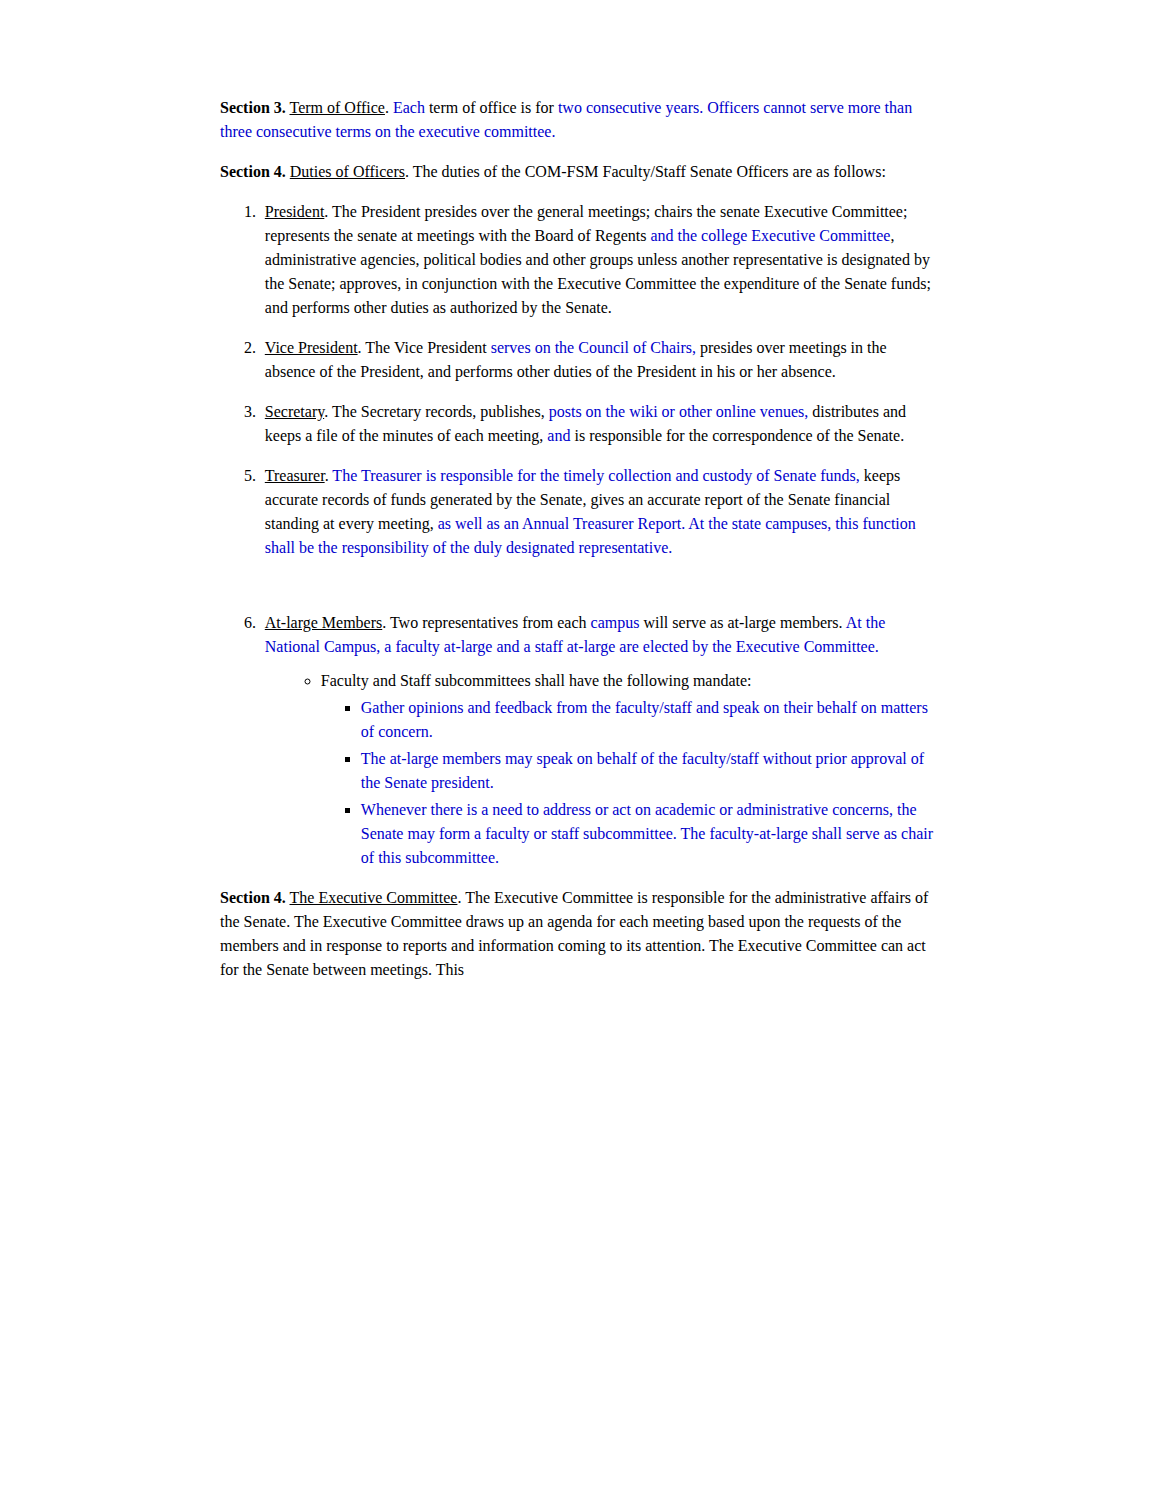Section 3. Term of Office. Each term of office is for two consecutive years. Officers cannot serve more than three consecutive terms on the executive committee.
Section 4. Duties of Officers. The duties of the COM-FSM Faculty/Staff Senate Officers are as follows:
President. The President presides over the general meetings; chairs the senate Executive Committee; represents the senate at meetings with the Board of Regents and the college Executive Committee, administrative agencies, political bodies and other groups unless another representative is designated by the Senate; approves, in conjunction with the Executive Committee the expenditure of the Senate funds; and performs other duties as authorized by the Senate.
Vice President. The Vice President serves on the Council of Chairs, presides over meetings in the absence of the President, and performs other duties of the President in his or her absence.
Secretary. The Secretary records, publishes, posts on the wiki or other online venues, distributes and keeps a file of the minutes of each meeting, and is responsible for the correspondence of the Senate.
Treasurer. The Treasurer is responsible for the timely collection and custody of Senate funds, keeps accurate records of funds generated by the Senate, gives an accurate report of the Senate financial standing at every meeting, as well as an Annual Treasurer Report. At the state campuses, this function shall be the responsibility of the duly designated representative.
At-large Members. Two representatives from each campus will serve as at-large members. At the National Campus, a faculty at-large and a staff at-large are elected by the Executive Committee.
Faculty and Staff subcommittees shall have the following mandate:
Gather opinions and feedback from the faculty/staff and speak on their behalf on matters of concern.
The at-large members may speak on behalf of the faculty/staff without prior approval of the Senate president.
Whenever there is a need to address or act on academic or administrative concerns, the Senate may form a faculty or staff subcommittee. The faculty-at-large shall serve as chair of this subcommittee.
Section 4. The Executive Committee. The Executive Committee is responsible for the administrative affairs of the Senate. The Executive Committee draws up an agenda for each meeting based upon the requests of the members and in response to reports and information coming to its attention. The Executive Committee can act for the Senate between meetings. This